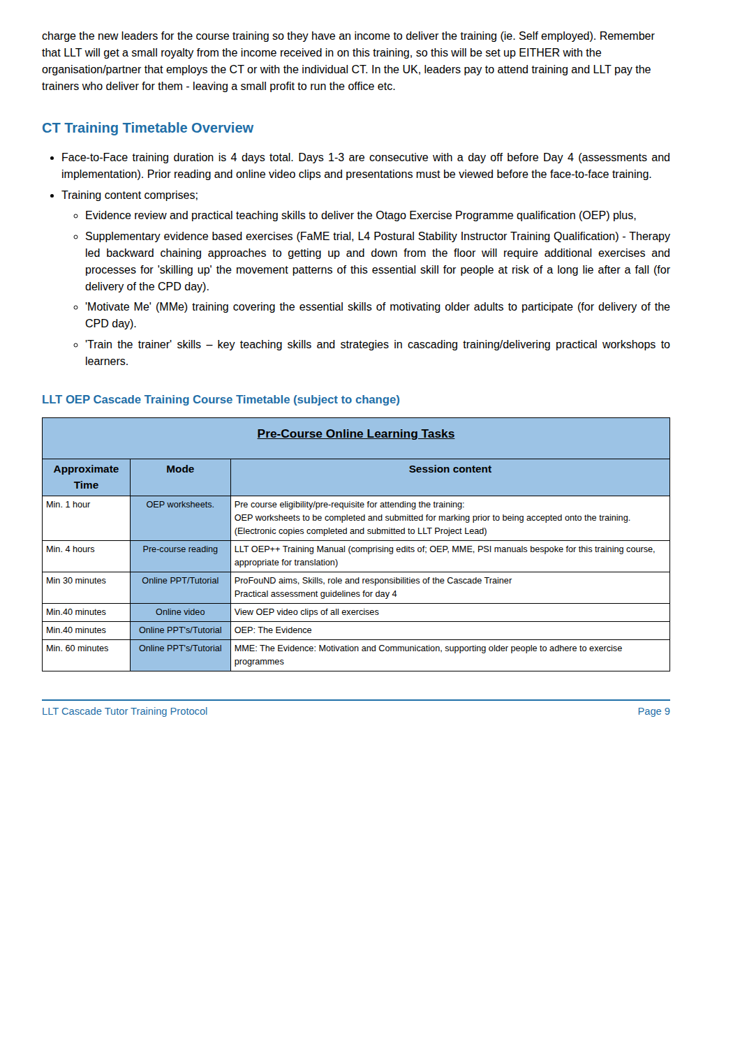charge the new leaders for the course training so they have an income to deliver the training (ie. Self employed). Remember that LLT will get a small royalty from the income received in on this training, so this will be set up EITHER with the organisation/partner that employs the CT or with the individual CT. In the UK, leaders pay to attend training and LLT pay the trainers who deliver for them - leaving a small profit to run the office etc.
CT Training Timetable Overview
Face-to-Face training duration is 4 days total. Days 1-3 are consecutive with a day off before Day 4 (assessments and implementation). Prior reading and online video clips and presentations must be viewed before the face-to-face training.
Training content comprises;
Evidence review and practical teaching skills to deliver the Otago Exercise Programme qualification (OEP) plus,
Supplementary evidence based exercises (FaME trial, L4 Postural Stability Instructor Training Qualification) - Therapy led backward chaining approaches to getting up and down from the floor will require additional exercises and processes for 'skilling up' the movement patterns of this essential skill for people at risk of a long lie after a fall (for delivery of the CPD day).
'Motivate Me' (MMe) training covering the essential skills of motivating older adults to participate (for delivery of the CPD day).
'Train the trainer' skills – key teaching skills and strategies in cascading training/delivering practical workshops to learners.
LLT OEP Cascade Training Course Timetable (subject to change)
| Pre-Course Online Learning Tasks |
| Approximate Time | Mode | Session content |
| Min. 1 hour | OEP worksheets. | Pre course eligibility/pre-requisite for attending the training: OEP worksheets to be completed and submitted for marking prior to being accepted onto the training. (Electronic copies completed and submitted to LLT Project Lead) |
| Min. 4 hours | Pre-course reading | LLT OEP++ Training Manual (comprising edits of; OEP, MME, PSI manuals bespoke for this training course, appropriate for translation) |
| Min 30 minutes | Online PPT/Tutorial | ProFouND aims, Skills, role and responsibilities of the Cascade Trainer Practical assessment guidelines for day 4 |
| Min.40 minutes | Online video | View OEP video clips of all exercises |
| Min.40 minutes | Online PPT's/Tutorial | OEP: The Evidence |
| Min. 60 minutes | Online PPT's/Tutorial | MME: The Evidence: Motivation and Communication, supporting older people to adhere to exercise programmes |
LLT Cascade Tutor Training Protocol Page 9